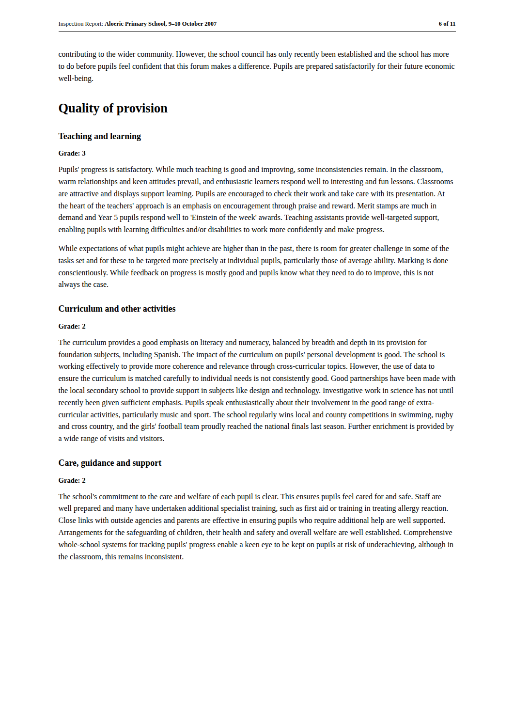Inspection Report: Aloeric Primary School, 9–10 October 2007 6 of 11
contributing to the wider community. However, the school council has only recently been established and the school has more to do before pupils feel confident that this forum makes a difference. Pupils are prepared satisfactorily for their future economic well-being.
Quality of provision
Teaching and learning
Grade: 3
Pupils' progress is satisfactory. While much teaching is good and improving, some inconsistencies remain. In the classroom, warm relationships and keen attitudes prevail, and enthusiastic learners respond well to interesting and fun lessons. Classrooms are attractive and displays support learning. Pupils are encouraged to check their work and take care with its presentation. At the heart of the teachers' approach is an emphasis on encouragement through praise and reward. Merit stamps are much in demand and Year 5 pupils respond well to 'Einstein of the week' awards. Teaching assistants provide well-targeted support, enabling pupils with learning difficulties and/or disabilities to work more confidently and make progress.
While expectations of what pupils might achieve are higher than in the past, there is room for greater challenge in some of the tasks set and for these to be targeted more precisely at individual pupils, particularly those of average ability. Marking is done conscientiously. While feedback on progress is mostly good and pupils know what they need to do to improve, this is not always the case.
Curriculum and other activities
Grade: 2
The curriculum provides a good emphasis on literacy and numeracy, balanced by breadth and depth in its provision for foundation subjects, including Spanish. The impact of the curriculum on pupils' personal development is good. The school is working effectively to provide more coherence and relevance through cross-curricular topics. However, the use of data to ensure the curriculum is matched carefully to individual needs is not consistently good. Good partnerships have been made with the local secondary school to provide support in subjects like design and technology. Investigative work in science has not until recently been given sufficient emphasis. Pupils speak enthusiastically about their involvement in the good range of extra-curricular activities, particularly music and sport. The school regularly wins local and county competitions in swimming, rugby and cross country, and the girls' football team proudly reached the national finals last season. Further enrichment is provided by a wide range of visits and visitors.
Care, guidance and support
Grade: 2
The school's commitment to the care and welfare of each pupil is clear. This ensures pupils feel cared for and safe. Staff are well prepared and many have undertaken additional specialist training, such as first aid or training in treating allergy reaction. Close links with outside agencies and parents are effective in ensuring pupils who require additional help are well supported. Arrangements for the safeguarding of children, their health and safety and overall welfare are well established. Comprehensive whole-school systems for tracking pupils' progress enable a keen eye to be kept on pupils at risk of underachieving, although in the classroom, this remains inconsistent.